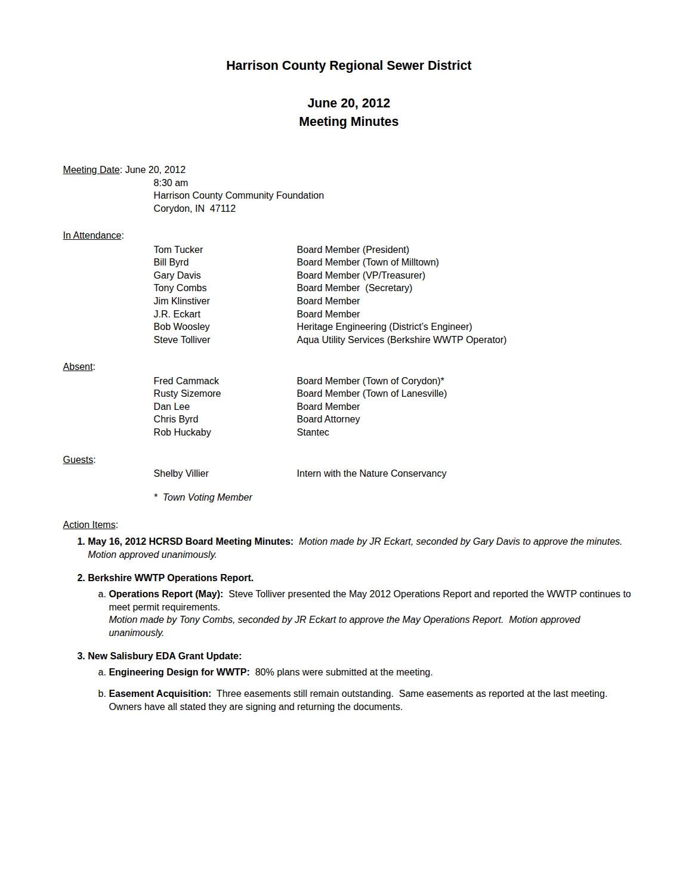Harrison County Regional Sewer District
June 20, 2012
Meeting Minutes
Meeting Date: June 20, 2012
8:30 am
Harrison County Community Foundation
Corydon, IN 47112
In Attendance:
| Tom Tucker | Board Member (President) |
| Bill Byrd | Board Member (Town of Milltown) |
| Gary Davis | Board Member (VP/Treasurer) |
| Tony Combs | Board Member (Secretary) |
| Jim Klinstiver | Board Member |
| J.R. Eckart | Board Member |
| Bob Woosley | Heritage Engineering (District’s Engineer) |
| Steve Tolliver | Aqua Utility Services (Berkshire WWTP Operator) |
Absent:
| Fred Cammack | Board Member (Town of Corydon)* |
| Rusty Sizemore | Board Member (Town of Lanesville) |
| Dan Lee | Board Member |
| Chris Byrd | Board Attorney |
| Rob Huckaby | Stantec |
Guests:
| Shelby Villier | Intern with the Nature Conservancy |
* Town Voting Member
Action Items:
May 16, 2012 HCRSD Board Meeting Minutes: Motion made by JR Eckart, seconded by Gary Davis to approve the minutes. Motion approved unanimously.
Berkshire WWTP Operations Report.
Operations Report (May): Steve Tolliver presented the May 2012 Operations Report and reported the WWTP continues to meet permit requirements.
Motion made by Tony Combs, seconded by JR Eckart to approve the May Operations Report. Motion approved unanimously.
New Salisbury EDA Grant Update:
Engineering Design for WWTP: 80% plans were submitted at the meeting.
Easement Acquisition: Three easements still remain outstanding. Same easements as reported at the last meeting. Owners have all stated they are signing and returning the documents.